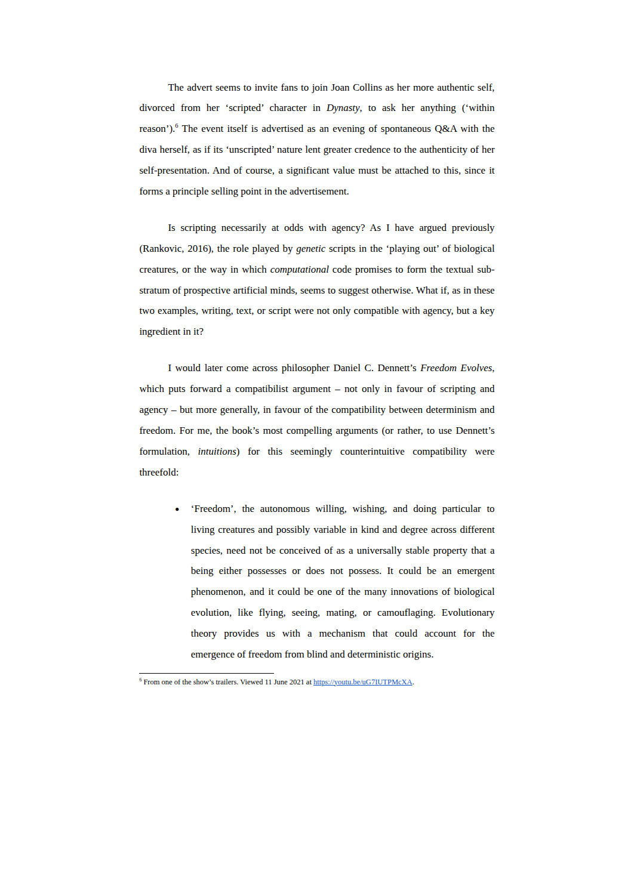The advert seems to invite fans to join Joan Collins as her more authentic self, divorced from her ‘scripted’ character in Dynasty, to ask her anything (‘within reason’).6 The event itself is advertised as an evening of spontaneous Q&A with the diva herself, as if its ‘unscripted’ nature lent greater credence to the authenticity of her self-presentation. And of course, a significant value must be attached to this, since it forms a principle selling point in the advertisement.
Is scripting necessarily at odds with agency? As I have argued previously (Rankovic, 2016), the role played by genetic scripts in the ‘playing out’ of biological creatures, or the way in which computational code promises to form the textual substratum of prospective artificial minds, seems to suggest otherwise. What if, as in these two examples, writing, text, or script were not only compatible with agency, but a key ingredient in it?
I would later come across philosopher Daniel C. Dennett’s Freedom Evolves, which puts forward a compatibilist argument – not only in favour of scripting and agency – but more generally, in favour of the compatibility between determinism and freedom. For me, the book’s most compelling arguments (or rather, to use Dennett’s formulation, intuitions) for this seemingly counterintuitive compatibility were threefold:
‘Freedom’, the autonomous willing, wishing, and doing particular to living creatures and possibly variable in kind and degree across different species, need not be conceived of as a universally stable property that a being either possesses or does not possess. It could be an emergent phenomenon, and it could be one of the many innovations of biological evolution, like flying, seeing, mating, or camouflaging. Evolutionary theory provides us with a mechanism that could account for the emergence of freedom from blind and deterministic origins.
6 From one of the show’s trailers. Viewed 11 June 2021 at https://youtu.be/uG7IUTPMcXA.